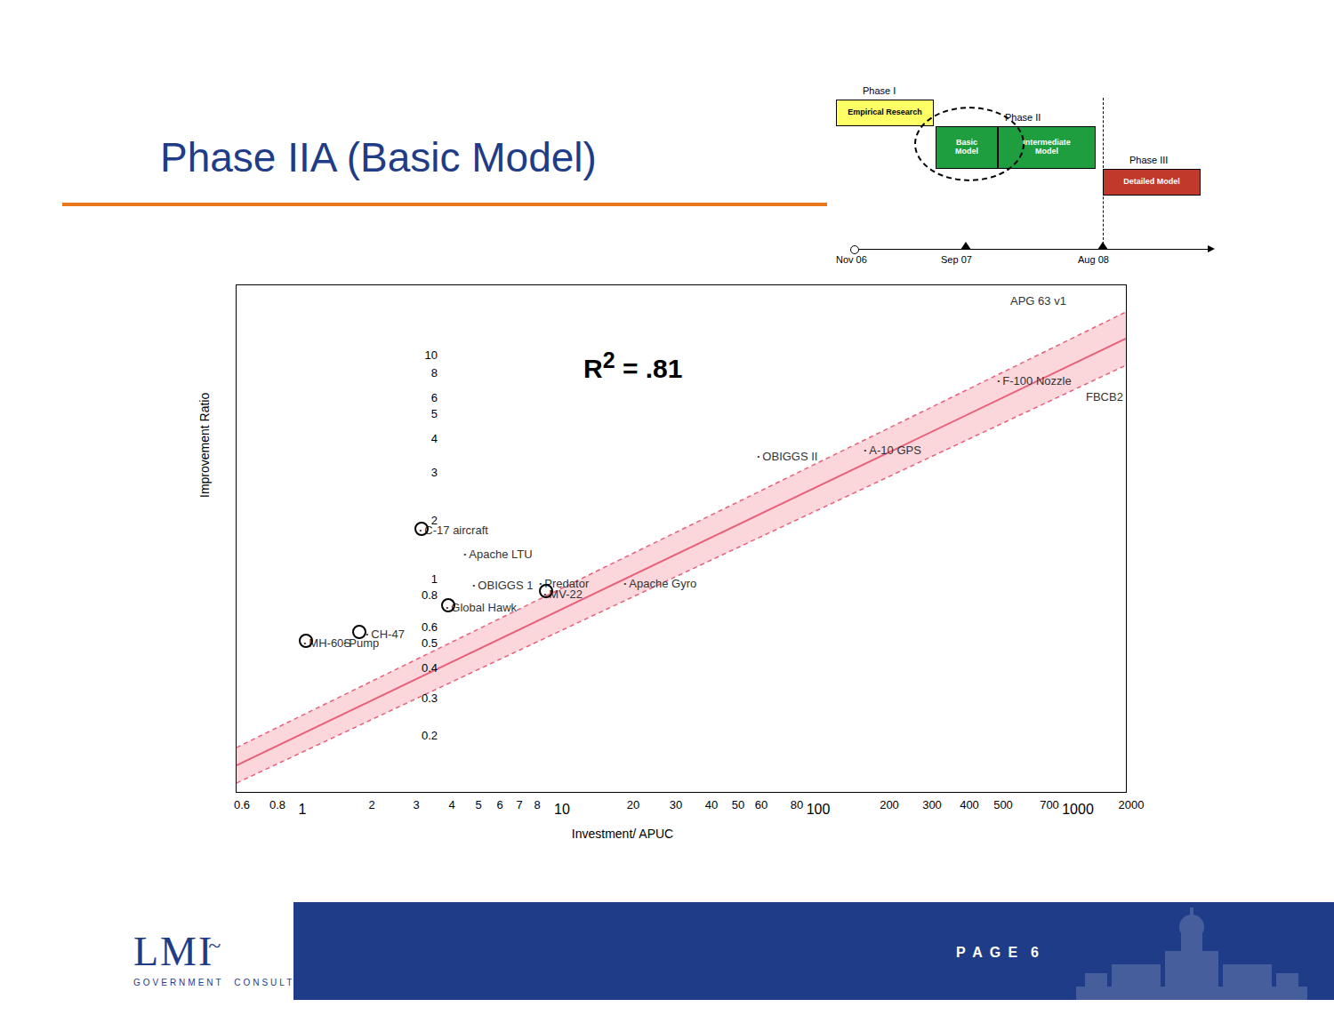Phase IIA (Basic Model)
Phase I
Phase II
Phase III
Empirical Research
Basic
Model
Intermediate
Model
Detailed Model
Nov 06
Sep 07
Aug 08
R2 = .81
APG 63 v1
F-100 Nozzle
FBCB2
OBIGGS II
A-10 GPS
C-17 aircraft
Apache LTU
OBIGGS 1
Predator
Apache Gyro
MV-22
Global Hawk
CH-47
MH-60S
Pump
Investment = (
Reliability Improvement Ratio
0.3659
) 2.119 X APUC
= Major System
Improvement Ratio
10
8
6
5
4
3
2
1
0.8
0.6
0.5
0.4
0.3
0.2
0.6
0.8
1
2
3
4
5
6
7
8
10
20
30
40
50
60
80
100
200
300
400
500
700
1000
2000
Investment/ APUC
LMI~
GOVERNMENT CONSULTING
P A G E 6